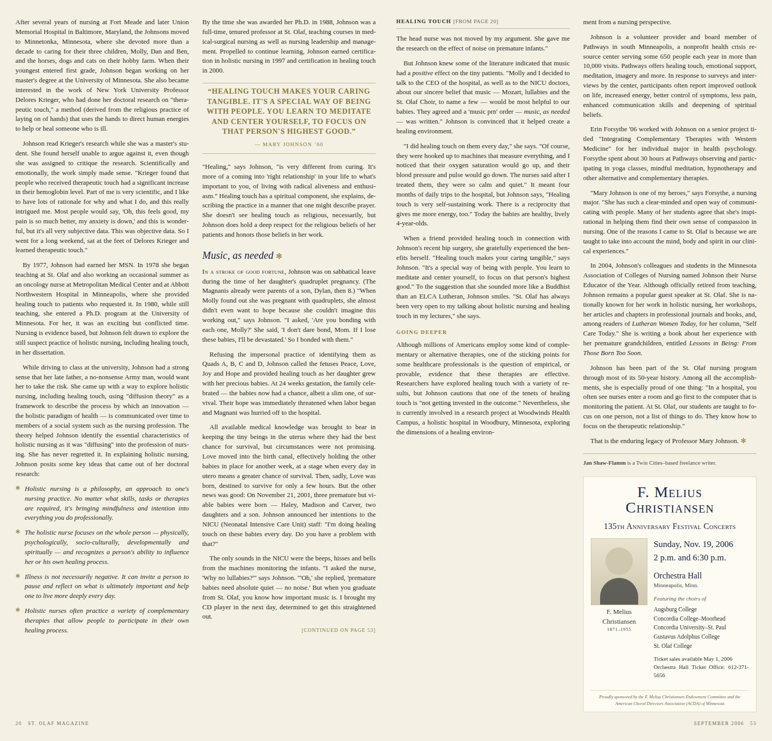After several years of nursing at Fort Meade and later Union Memorial Hospital in Baltimore, Maryland, the Johnsons moved to Minnetonka, Minnesota, where she devoted more than a decade to caring for their three children, Molly, Dan and Ben, and the horses, dogs and cats on their hobby farm. When their youngest entered first grade, Johnson began working on her master's degree at the University of Minnesota. She also became interested in the work of New York University Professor Delores Krieger, who had done her doctoral research on "therapeutic touch," a method (derived from the religious practice of laying on of hands) that uses the hands to direct human energies to help or heal someone who is ill.
Johnson read Krieger's research while she was a master's student. She found herself unable to argue against it, even though she was assigned to critique the research. Scientifically and emotionally, the work simply made sense. "Krieger found that people who received therapeutic touch had a significant increase in their hemoglobin level. Part of me is very scientific, and I like to have lots of rationale for why and what I do, and this really intrigued me. Most people would say, 'Oh, this feels good, my pain is so much better, my anxiety is down,' and this is wonderful, but it's all very subjective data. This was objective data. So I went for a long weekend, sat at the feet of Delores Krieger and learned therapeutic touch."
By 1977, Johnson had earned her MSN. In 1978 she began teaching at St. Olaf and also working an occasional summer as an oncology nurse at Metropolitan Medical Center and at Abbott Northwestern Hospital in Minneapolis, where she provided healing touch to patients who requested it. In 1980, while still teaching, she entered a Ph.D. program at the University of Minnesota. For her, it was an exciting but conflicted time. Nursing is evidence based, but Johnson felt drawn to explore the still suspect practice of holistic nursing, including healing touch, in her dissertation.
While driving to class at the university, Johnson had a strong sense that her late father, a no-nonsense Army man, would want her to take the risk. She came up with a way to explore holistic nursing, including healing touch, using "diffusion theory" as a framework to describe the process by which an innovation — the holistic paradigm of health — is communicated over time to members of a social system such as the nursing profession. The theory helped Johnson identify the essential characteristics of holistic nursing as it was "diffusing" into the profession of nursing. She has never regretted it. In explaining holistic nursing, Johnson posits some key ideas that came out of her doctoral research:
Holistic nursing is a philosophy, an approach to one's nursing practice. No matter what skills, tasks or therapies are required, it's bringing mindfulness and intention into everything you do professionally.
The holistic nurse focuses on the whole person — physically, psychologically, socio-culturally, developmentally and spiritually — and recognizes a person's ability to influence her or his own healing process.
Illness is not necessarily negative. It can invite a person to pause and reflect on what is ultimately important and help one to live more deeply every day.
Holistic nurses often practice a variety of complementary therapies that allow people to participate in their own healing process.
By the time she was awarded her Ph.D. in 1988, Johnson was a full-time, tenured professor at St. Olaf, teaching courses in medical-surgical nursing as well as nursing leadership and management. Propelled to continue learning, Johnson earned certification in holistic nursing in 1997 and certification in healing touch in 2000.
“Healing touch makes your caring tangible. It's a special way of being with people. You learn to meditate and center yourself, to focus on that person's highest good.” — Mary Johnson ’60
"Healing," says Johnson, "is very different from curing. It's more of a coming into 'right relationship' in your life to what's important to you, of living with radical aliveness and enthusiasm." Healing touch has a spiritual component, she explains, describing the practice in a manner that one might describe prayer. She doesn't see healing touch as religious, necessarily, but Johnson does hold a deep respect for the religious beliefs of her patients and honors those beliefs in her work.
Music, as needed ✻
In a stroke of good fortune, Johnson was on sabbatical leave during the time of her daughter's quadruplet pregnancy. (The Magnanis already were parents of a son, Dylan, then 8.) "When Molly found out she was pregnant with quadruplets, she almost didn't even want to hope because she couldn't imagine this working out," says Johnson. "I asked, 'Are you bonding with each one, Molly?' She said, 'I don't dare bond, Mom. If I lose these babies, I'll be devastated.' So I bonded with them."
Refusing the impersonal practice of identifying them as Quads A, B, C and D, Johnson called the fetuses Peace, Love, Joy and Hope and provided healing touch as her daughter grew with her precious babies. At 24 weeks gestation, the family celebrated — the babies now had a chance, albeit a slim one, of survival. Their hope was immediately threatened when labor began and Magnani was hurried off to the hospital.
All available medical knowledge was brought to bear in keeping the tiny beings in the uterus where they had the best chance for survival, but circumstances were not promising. Love moved into the birth canal, effectively holding the other babies in place for another week, at a stage when every day in utero means a greater chance of survival. Then, sadly, Love was born, destined to survive for only a few hours. But the other news was good: On November 21, 2001, three premature but viable babies were born — Haley, Madison and Carver, two daughters and a son. Johnson announced her intentions to the NICU (Neonatal Intensive Care Unit) staff: "I'm doing healing touch on these babies every day. Do you have a problem with that?"
The only sounds in the NICU were the beeps, hisses and bells from the machines monitoring the infants. "I asked the nurse, 'Why no lullabies?'" says Johnson. "'Oh,' she replied, 'premature babies need absolute quiet — no noise.' But when you graduate from St. Olaf, you know how important music is. I brought my CD player in the next day, determined to get this straightened out.
[continued on page 53]
Healing Touch [from page 20]
The head nurse was not moved by my argument. She gave me the research on the effect of noise on premature infants."
But Johnson knew some of the literature indicated that music had a positive effect on the tiny patients. "Molly and I decided to talk to the CEO of the hospital, as well as to the NICU doctors, about our sincere belief that music — Mozart, lullabies and the St. Olaf Choir, to name a few — would be most helpful to our babies. They agreed and a 'music prn' order — music, as needed — was written." Johnson is convinced that it helped create a healing environment.
"I did healing touch on them every day," she says. "Of course, they were hooked up to machines that measure everything, and I noticed that their oxygen saturation would go up, and their blood pressure and pulse would go down. The nurses said after I treated them, they were so calm and quiet." It meant four months of daily trips to the hospital, but Johnson says, "Healing touch is very self-sustaining work. There is a reciprocity that gives me more energy, too." Today the babies are healthy, lively 4-year-olds.
When a friend provided healing touch in connection with Johnson's recent hip surgery, she gratefully experienced the benefits herself. "Healing touch makes your caring tangible," says Johnson. "It's a special way of being with people. You learn to meditate and center yourself, to focus on that person's highest good." To the suggestion that she sounded more like a Buddhist than an ELCA Lutheran, Johnson smiles. "St. Olaf has always been very open to my talking about holistic nursing and healing touch in my lectures," she says.
Going Deeper
Although millions of Americans employ some kind of complementary or alternative therapies, one of the sticking points for some healthcare professionals is the question of empirical, or provable, evidence that these therapies are effective. Researchers have explored healing touch with a variety of results, but Johnson cautions that one of the tenets of healing touch is "not getting invested in the outcome." Nevertheless, she is currently involved in a research project at Woodwinds Health Campus, a holistic hospital in Woodbury, Minnesota, exploring the dimensions of a healing environ-
ment from a nursing perspective.
Johnson is a volunteer provider and board member of Pathways in south Minneapolis, a nonprofit health crisis resource center serving some 650 people each year in more than 10,000 visits. Pathways offers healing touch, emotional support, meditation, imagery and more. In response to surveys and interviews by the center, participants often report improved outlook on life, increased energy, better control of symptoms, less pain, enhanced communication skills and deepening of spiritual beliefs.
Erin Forsythe '06 worked with Johnson on a senior project titled "Integrating Complementary Therapies with Western Medicine" for her individual major in health psychology. Forsythe spent about 30 hours at Pathways observing and participating in yoga classes, mindful meditation, hypnotherapy and other alternative and complementary therapies.
"Mary Johnson is one of my heroes," says Forsythe, a nursing major. "She has such a clear-minded and open way of communicating with people. Many of her students agree that she's inspirational in helping them find their own sense of compassion in nursing. One of the reasons I came to St. Olaf is because we are taught to take into account the mind, body and spirit in our clinical experiences."
In 2004, Johnson's colleagues and students in the Minnesota Association of Colleges of Nursing named Johnson their Nurse Educator of the Year. Although officially retired from teaching, Johnson remains a popular guest speaker at St. Olaf. She is nationally known for her work in holistic nursing, her workshops, her articles and chapters in professional journals and books, and, among readers of Lutheran Women Today, for her column, "Self Care Today." She is writing a book about her experience with her premature grandchildren, entitled Lessons in Being: From Those Born Too Soon.
Johnson has been part of the St. Olaf nursing program through most of its 50-year history. Among all the accomplishments, she is especially proud of one thing: "In a hospital, you often see nurses enter a room and go first to the computer that is monitoring the patient. At St. Olaf, our students are taught to focus on one person, not a list of things to do. They know how to focus on the therapeutic relationship."
That is the enduring legacy of Professor Mary Johnson. ✻
Jan Shaw-Flamm is a Twin Cities–based freelance writer.
F. Melius Christiansen
135th Anniversary Festival Concerts
F. Melius Christiansen 1871–1955
Sunday, Nov. 19, 2006
2 p.m. and 6:30 p.m.
Orchestra Hall Minneapolis, Minn.
Featuring the choirs of
Augsburg College
Concordia College–Moorhead
Concordia University–St. Paul
Gustavus Adolphus College
St. Olaf College
Ticket sales available May 1, 2006
Orchestra Hall Ticket Office: 612-371-5656
Proudly sponsored by the F. Melius Christiansen Endowment Committee and the American Choral Directors Association (ACDA) of Minnesota
20 St. Olaf Magazine September 2006 53